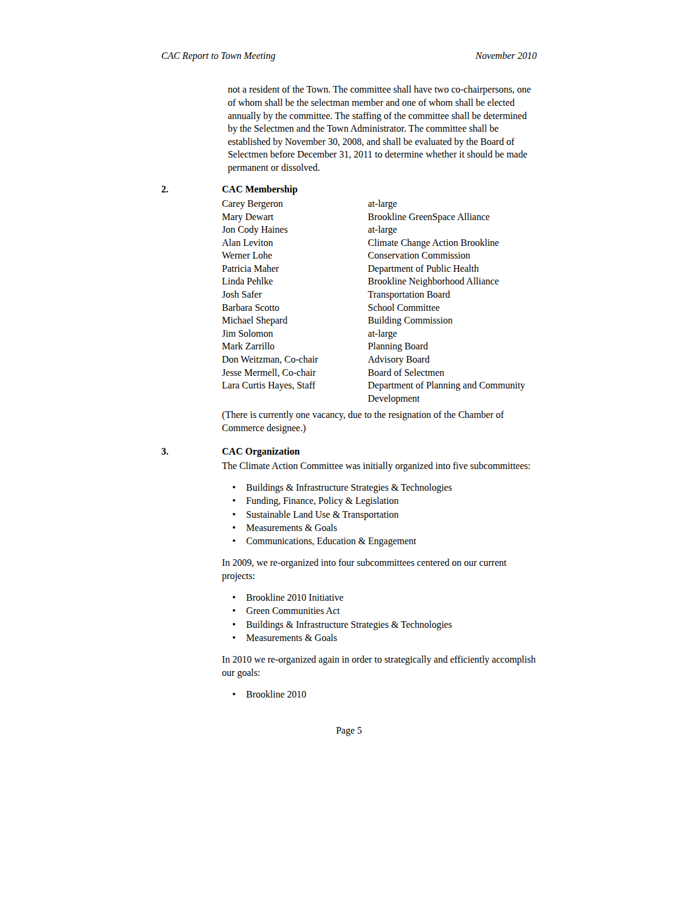CAC Report to Town Meeting November 2010
not a resident of the Town. The committee shall have two co-chairpersons, one of whom shall be the selectman member and one of whom shall be elected annually by the committee. The staffing of the committee shall be determined by the Selectmen and the Town Administrator. The committee shall be established by November 30, 2008, and shall be evaluated by the Board of Selectmen before December 31, 2011 to determine whether it should be made permanent or dissolved.
2. CAC Membership
| Carey Bergeron | at-large |
| Mary Dewart | Brookline GreenSpace Alliance |
| Jon Cody Haines | at-large |
| Alan Leviton | Climate Change Action Brookline |
| Werner Lohe | Conservation Commission |
| Patricia Maher | Department of Public Health |
| Linda Pehlke | Brookline Neighborhood Alliance |
| Josh Safer | Transportation Board |
| Barbara Scotto | School Committee |
| Michael Shepard | Building Commission |
| Jim Solomon | at-large |
| Mark Zarrillo | Planning Board |
| Don Weitzman, Co-chair | Advisory Board |
| Jesse Mermell, Co-chair | Board of Selectmen |
| Lara Curtis Hayes, Staff | Department of Planning and Community Development |
(There is currently one vacancy, due to the resignation of the Chamber of Commerce designee.)
3. CAC Organization
The Climate Action Committee was initially organized into five subcommittees:
Buildings & Infrastructure Strategies & Technologies
Funding, Finance, Policy & Legislation
Sustainable Land Use & Transportation
Measurements & Goals
Communications, Education & Engagement
In 2009, we re-organized into four subcommittees centered on our current projects:
Brookline 2010 Initiative
Green Communities Act
Buildings & Infrastructure Strategies & Technologies
Measurements & Goals
In 2010 we re-organized again in order to strategically and efficiently accomplish our goals:
Brookline 2010
Page 5